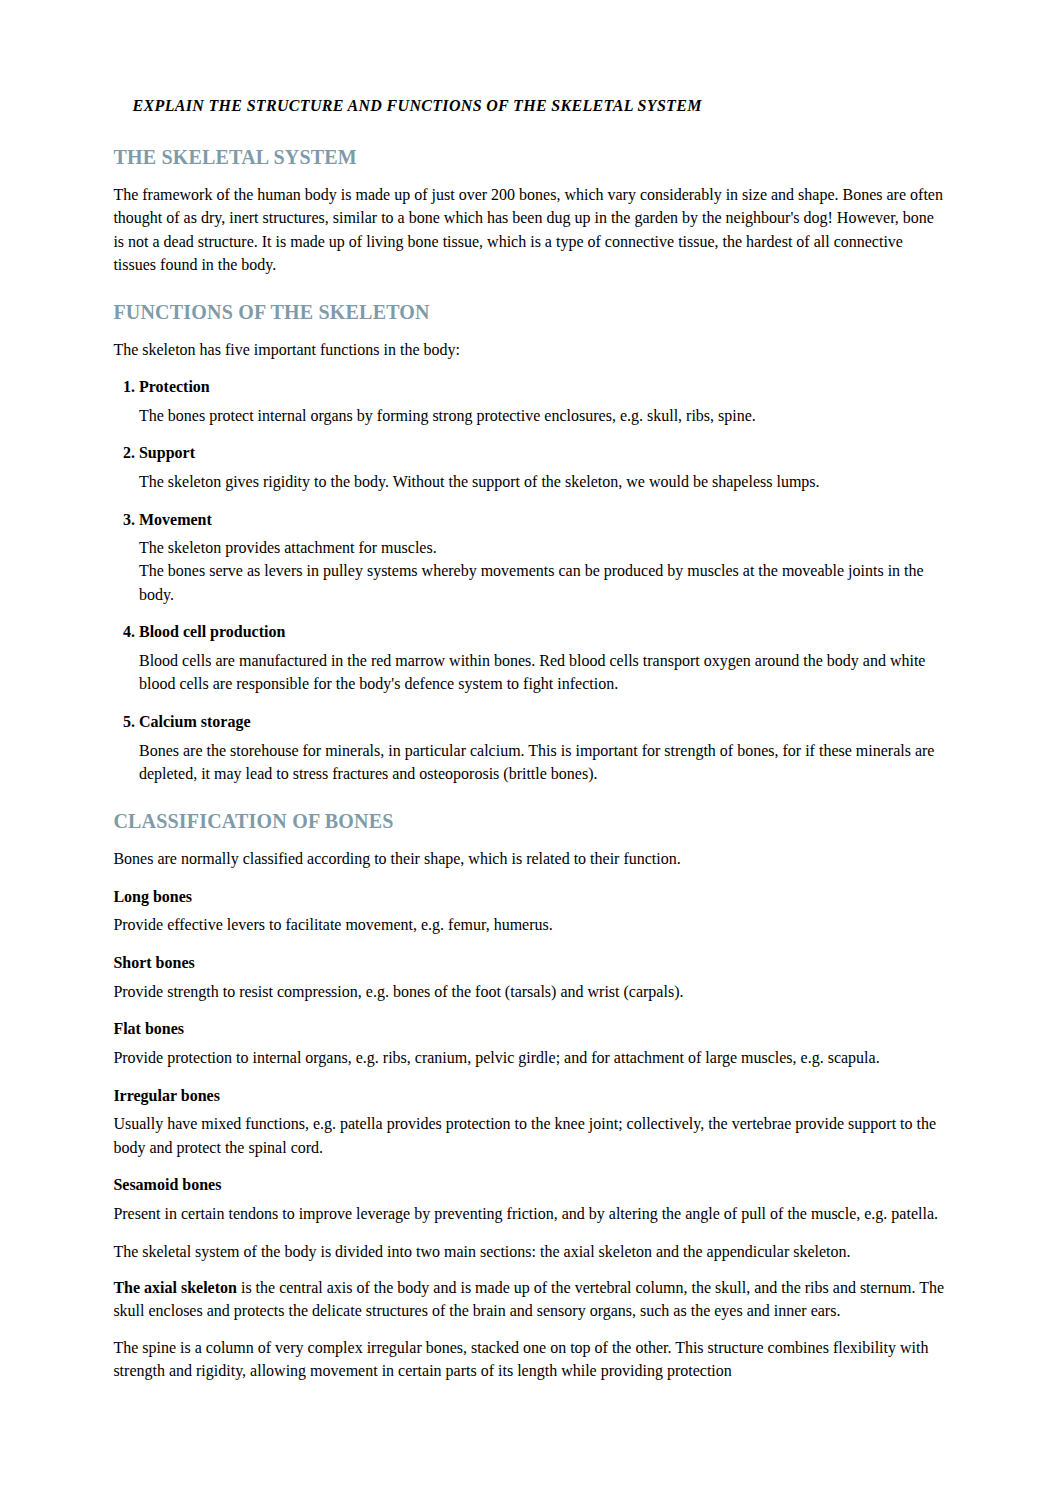EXPLAIN THE STRUCTURE AND FUNCTIONS OF THE SKELETAL SYSTEM
THE SKELETAL SYSTEM
The framework of the human body is made up of just over 200 bones, which vary considerably in size and shape. Bones are often thought of as dry, inert structures, similar to a bone which has been dug up in the garden by the neighbour's dog! However, bone is not a dead structure. It is made up of living bone tissue, which is a type of connective tissue, the hardest of all connective tissues found in the body.
FUNCTIONS OF THE SKELETON
The skeleton has five important functions in the body:
Protection
The bones protect internal organs by forming strong protective enclosures, e.g. skull, ribs, spine.
Support
The skeleton gives rigidity to the body. Without the support of the skeleton, we would be shapeless lumps.
Movement
The skeleton provides attachment for muscles.
The bones serve as levers in pulley systems whereby movements can be produced by muscles at the moveable joints in the body.
Blood cell production
Blood cells are manufactured in the red marrow within bones. Red blood cells transport oxygen around the body and white blood cells are responsible for the body's defence system to fight infection.
Calcium storage
Bones are the storehouse for minerals, in particular calcium. This is important for strength of bones, for if these minerals are depleted, it may lead to stress fractures and osteoporosis (brittle bones).
CLASSIFICATION OF BONES
Bones are normally classified according to their shape, which is related to their function.
Long bones
Provide effective levers to facilitate movement, e.g. femur, humerus.
Short bones
Provide strength to resist compression, e.g. bones of the foot (tarsals) and wrist (carpals).
Flat bones
Provide protection to internal organs, e.g. ribs, cranium, pelvic girdle; and for attachment of large muscles, e.g. scapula.
Irregular bones
Usually have mixed functions, e.g. patella provides protection to the knee joint; collectively, the vertebrae provide support to the body and protect the spinal cord.
Sesamoid bones
Present in certain tendons to improve leverage by preventing friction, and by altering the angle of pull of the muscle, e.g. patella.
The skeletal system of the body is divided into two main sections: the axial skeleton and the appendicular skeleton.
The axial skeleton is the central axis of the body and is made up of the vertebral column, the skull, and the ribs and sternum. The skull encloses and protects the delicate structures of the brain and sensory organs, such as the eyes and inner ears.
The spine is a column of very complex irregular bones, stacked one on top of the other. This structure combines flexibility with strength and rigidity, allowing movement in certain parts of its length while providing protection